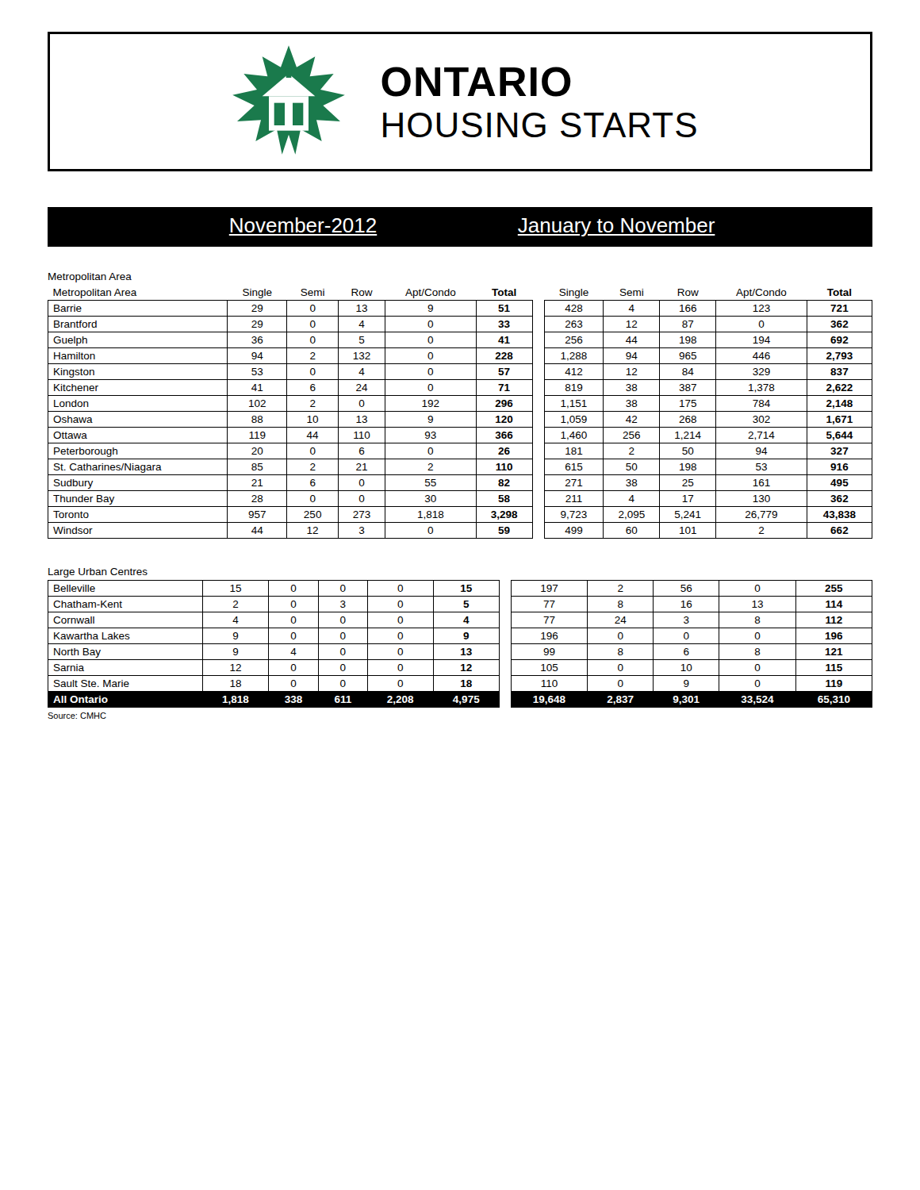ONTARIO
HOUSING STARTS
November-2012 January to November
Metropolitan Area
| Metropolitan Area | Single | Semi | Row | Apt/Condo | Total | | Single | Semi | Row | Apt/Condo | Total |
| --- | --- | --- | --- | --- | --- | --- | --- | --- | --- | --- | --- |
| Barrie | 29 | 0 | 13 | 9 | 51 | | 428 | 4 | 166 | 123 | 721 |
| Brantford | 29 | 0 | 4 | 0 | 33 | | 263 | 12 | 87 | 0 | 362 |
| Guelph | 36 | 0 | 5 | 0 | 41 | | 256 | 44 | 198 | 194 | 692 |
| Hamilton | 94 | 2 | 132 | 0 | 228 | | 1,288 | 94 | 965 | 446 | 2,793 |
| Kingston | 53 | 0 | 4 | 0 | 57 | | 412 | 12 | 84 | 329 | 837 |
| Kitchener | 41 | 6 | 24 | 0 | 71 | | 819 | 38 | 387 | 1,378 | 2,622 |
| London | 102 | 2 | 0 | 192 | 296 | | 1,151 | 38 | 175 | 784 | 2,148 |
| Oshawa | 88 | 10 | 13 | 9 | 120 | | 1,059 | 42 | 268 | 302 | 1,671 |
| Ottawa | 119 | 44 | 110 | 93 | 366 | | 1,460 | 256 | 1,214 | 2,714 | 5,644 |
| Peterborough | 20 | 0 | 6 | 0 | 26 | | 181 | 2 | 50 | 94 | 327 |
| St. Catharines/Niagara | 85 | 2 | 21 | 2 | 110 | | 615 | 50 | 198 | 53 | 916 |
| Sudbury | 21 | 6 | 0 | 55 | 82 | | 271 | 38 | 25 | 161 | 495 |
| Thunder Bay | 28 | 0 | 0 | 30 | 58 | | 211 | 4 | 17 | 130 | 362 |
| Toronto | 957 | 250 | 273 | 1,818 | 3,298 | | 9,723 | 2,095 | 5,241 | 26,779 | 43,838 |
| Windsor | 44 | 12 | 3 | 0 | 59 | | 499 | 60 | 101 | 2 | 662 |
Large Urban Centres
| Belleville | 15 | 0 | 0 | 0 | 15 | | 197 | 2 | 56 | 0 | 255 |
| Chatham-Kent | 2 | 0 | 3 | 0 | 5 | | 77 | 8 | 16 | 13 | 114 |
| Cornwall | 4 | 0 | 0 | 0 | 4 | | 77 | 24 | 3 | 8 | 112 |
| Kawartha Lakes | 9 | 0 | 0 | 0 | 9 | | 196 | 0 | 0 | 0 | 196 |
| North Bay | 9 | 4 | 0 | 0 | 13 | | 99 | 8 | 6 | 8 | 121 |
| Sarnia | 12 | 0 | 0 | 0 | 12 | | 105 | 0 | 10 | 0 | 115 |
| Sault Ste. Marie | 18 | 0 | 0 | 0 | 18 | | 110 | 0 | 9 | 0 | 119 |
| All Ontario | 1,818 | 338 | 611 | 2,208 | 4,975 | | 19,648 | 2,837 | 9,301 | 33,524 | 65,310 |
Source: CMHC